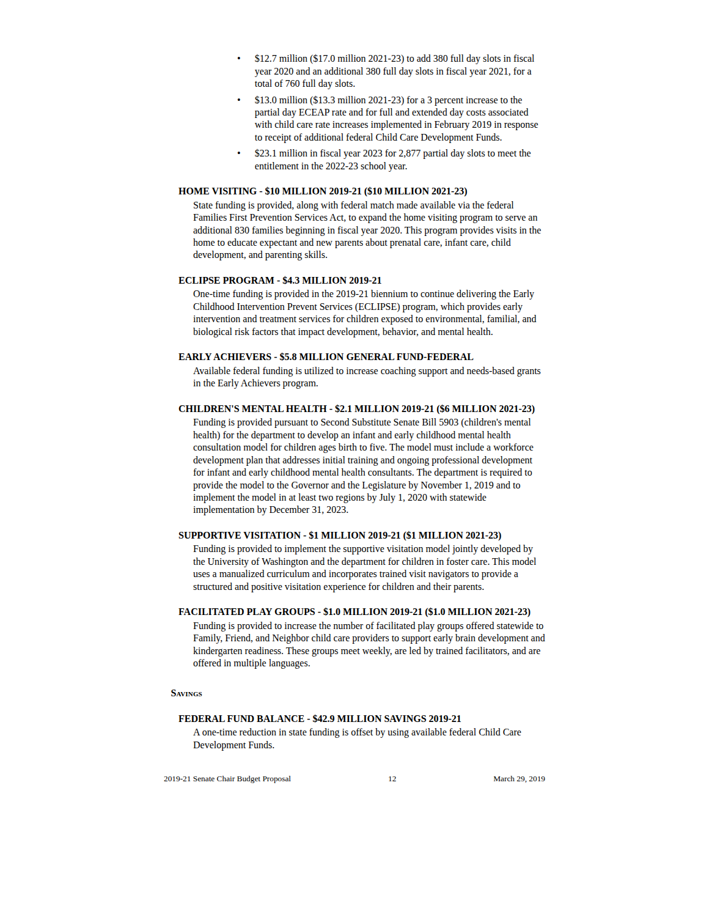$12.7 million ($17.0 million 2021-23) to add 380 full day slots in fiscal year 2020 and an additional 380 full day slots in fiscal year 2021, for a total of 760 full day slots.
$13.0 million ($13.3 million 2021-23) for a 3 percent increase to the partial day ECEAP rate and for full and extended day costs associated with child care rate increases implemented in February 2019 in response to receipt of additional federal Child Care Development Funds.
$23.1 million in fiscal year 2023 for 2,877 partial day slots to meet the entitlement in the 2022-23 school year.
HOME VISITING - $10 MILLION 2019-21 ($10 MILLION 2021-23)
State funding is provided, along with federal match made available via the federal Families First Prevention Services Act, to expand the home visiting program to serve an additional 830 families beginning in fiscal year 2020. This program provides visits in the home to educate expectant and new parents about prenatal care, infant care, child development, and parenting skills.
ECLIPSE PROGRAM - $4.3 MILLION 2019-21
One-time funding is provided in the 2019-21 biennium to continue delivering the Early Childhood Intervention Prevent Services (ECLIPSE) program, which provides early intervention and treatment services for children exposed to environmental, familial, and biological risk factors that impact development, behavior, and mental health.
EARLY ACHIEVERS - $5.8 MILLION GENERAL FUND-FEDERAL
Available federal funding is utilized to increase coaching support and needs-based grants in the Early Achievers program.
CHILDREN'S MENTAL HEALTH - $2.1 MILLION 2019-21 ($6 MILLION 2021-23)
Funding is provided pursuant to Second Substitute Senate Bill 5903 (children's mental health) for the department to develop an infant and early childhood mental health consultation model for children ages birth to five. The model must include a workforce development plan that addresses initial training and ongoing professional development for infant and early childhood mental health consultants. The department is required to provide the model to the Governor and the Legislature by November 1, 2019 and to implement the model in at least two regions by July 1, 2020 with statewide implementation by December 31, 2023.
SUPPORTIVE VISITATION - $1 MILLION 2019-21 ($1 MILLION 2021-23)
Funding is provided to implement the supportive visitation model jointly developed by the University of Washington and the department for children in foster care. This model uses a manualized curriculum and incorporates trained visit navigators to provide a structured and positive visitation experience for children and their parents.
FACILITATED PLAY GROUPS - $1.0 MILLION 2019-21 ($1.0 MILLION 2021-23)
Funding is provided to increase the number of facilitated play groups offered statewide to Family, Friend, and Neighbor child care providers to support early brain development and kindergarten readiness. These groups meet weekly, are led by trained facilitators, and are offered in multiple languages.
Savings
FEDERAL FUND BALANCE - $42.9 MILLION SAVINGS 2019-21
A one-time reduction in state funding is offset by using available federal Child Care Development Funds.
2019-21 Senate Chair Budget Proposal
12
March 29, 2019